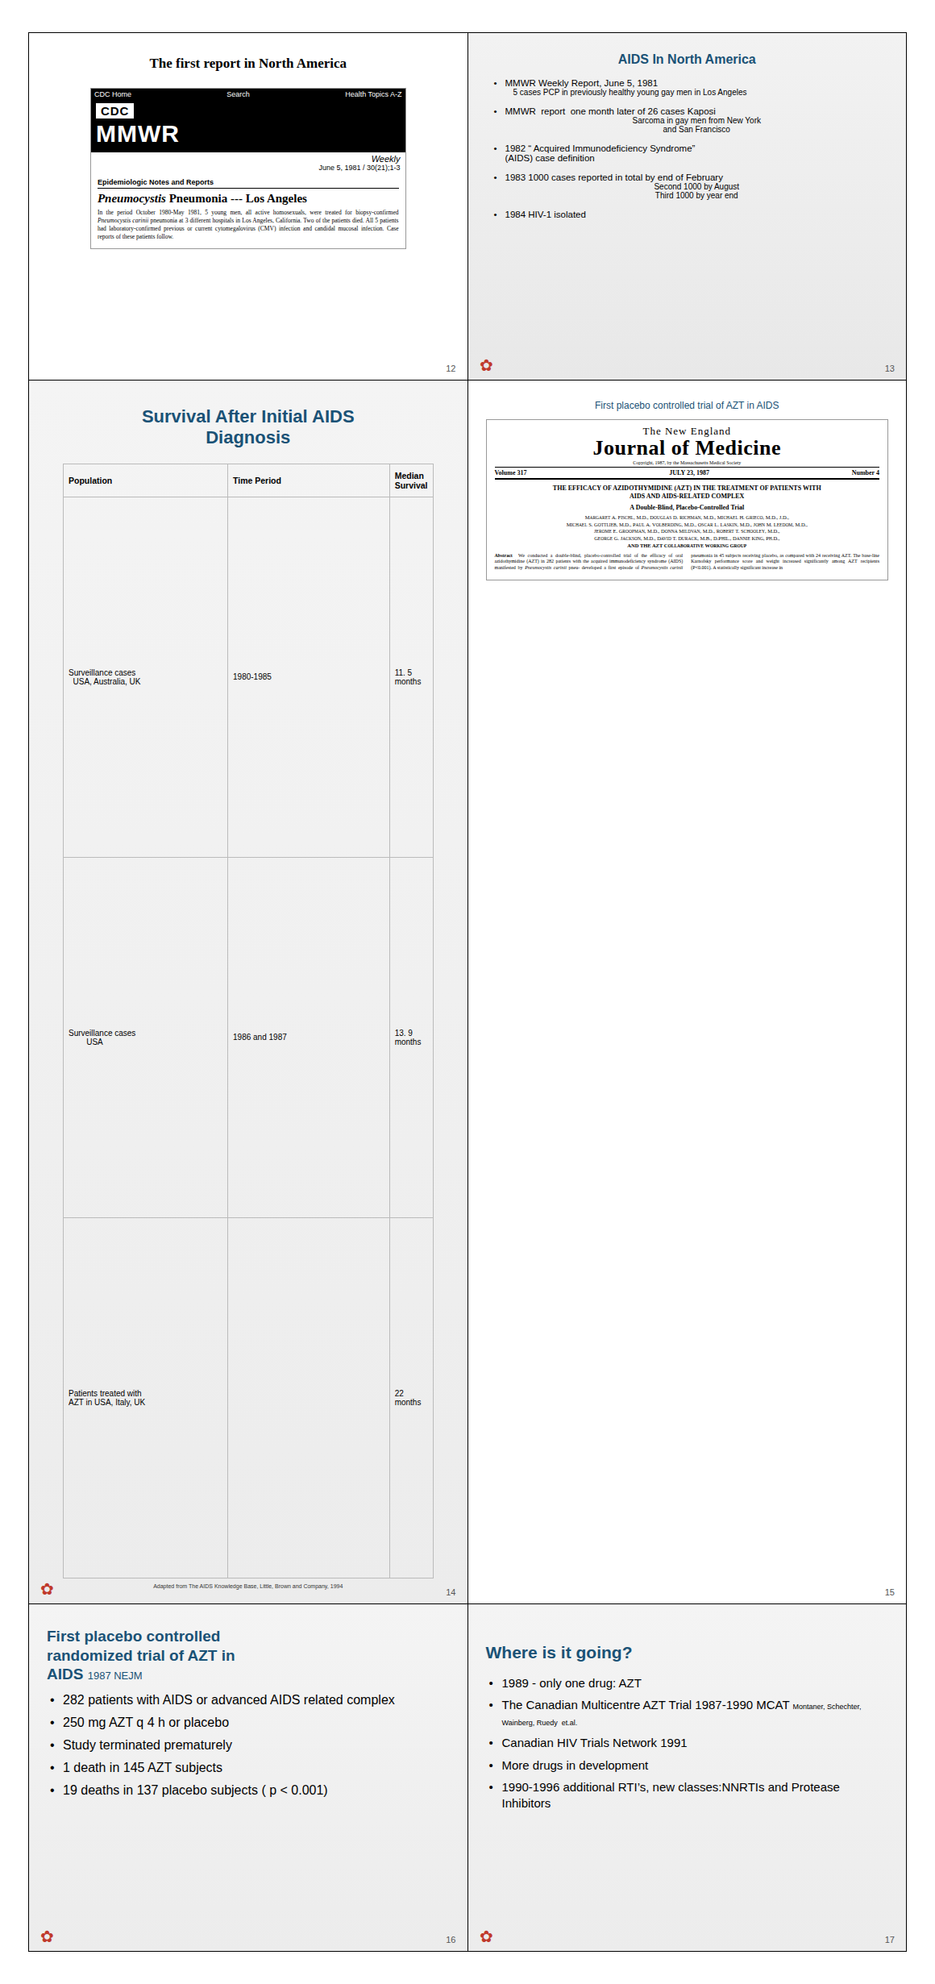| The first report in North America CDC Home Search Health Topics A-Z CDC MMWR Weekly June 5, 1981 / 30(21);1-3 Epidemiologic Notes and Reports Pneumocystis Pneumonia --- Los Angeles In the period October 1980-May 1981, 5 young men, all active homosexuals, were treated for biopsy-confirmed Pneumocystis carinii pneumonia at 3 different hospitals in Los Angeles, California. Two of the patients died. All 5 patients had laboratory-confirmed previous or current cytomegalovirus (CMV) infection and candidal mucosal infection. Case reports of these patients follow. 12 | AIDS In North America MMWR Weekly Report, June 5, 1981 5 cases PCP in previously healthy young gay men in Los Angeles MMWR report one month later of 26 cases Kaposi Sarcoma in gay men from New York and San Francisco 1982 “ Acquired Immunodeficiency Syndrome” (AIDS) case definition 1983 1000 cases reported in total by end of February Second 1000 by August Third 1000 by year end 1984 HIV-1 isolated ✿ 13 |
| Survival After Initial AIDS Diagnosis / Population / Time Period / Median Survival / / --- / --- / --- / / Surveillance cases USA, Australia, UK / 1980-1985 / 11. 5 months / / Surveillance cases USA / 1986 and 1987 / 13. 9 months / / Patients treated with AZT in USA, Italy, UK / / 22 months / Adapted from The AIDS Knowledge Base, Little, Brown and Company, 1994 ✿ 14 | First placebo controlled trial of AZT in AIDS The New England Journal of Medicine Copyright, 1987, by the Massachusetts Medical Society Volume 317 JULY 23, 1987 Number 4 THE EFFICACY OF AZIDOTHYMIDINE (AZT) IN THE TREATMENT OF PATIENTS WITH AIDS AND AIDS-RELATED COMPLEX A Double-Blind, Placebo-Controlled Trial M ARGARET A. F ISCHL , M.D., D OUGLAS D. R ICHMAN , M.D., M ICHAEL H. G RIECO , M.D., J.D., M ICHAEL S. G OTTLIEB , M.D., P AUL A. V OLBERDING , M.D., O SCAR L. L ASKIN , M.D., J OHN M. L EEDOM , M.D., J EROME E. G ROOPMAN , M.D., D ONNA M ILDVAN , M.D., R OBERT T. S CHOOLEY , M.D., G EORGE G. J ACKSON , M.D., D AVID T. D URACK , M.B., D.P HIL ., D ANNIE K ING , P H .D., AND THE AZT C OLLABORATIVE W ORKING G ROUP Abstract We conducted a double-blind, placebo-controlled trial of the efficacy of oral azidothymidine (AZT) in 282 patients with the acquired immunodeficiency syndrome (AIDS) manifested by Pneumocystis carinii pneu- developed a first episode of Pneumocystis carinii pneumonia in 45 subjects receiving placebo, as compared with 24 receiving AZT. The base-line Karnofsky performance score and weight increased significantly among AZT recipients (P<0.001). A statistically significant increase in 15 |
| First placebo controlled randomized trial of AZT in AIDS 1987 NEJM 282 patients with AIDS or advanced AIDS related complex 250 mg AZT q 4 h or placebo Study terminated prematurely 1 death in 145 AZT subjects 19 deaths in 137 placebo subjects ( p < 0.001) ✿ 16 | Where is it going? 1989 - only one drug: AZT The Canadian Multicentre AZT Trial 1987-1990 MCAT Montaner, Schechter, Wainberg, Ruedy et.al. Canadian HIV Trials Network 1991 More drugs in development 1990-1996 additional RTI’s, new classes:NNRTIs and Protease Inhibitors ✿ 17 |